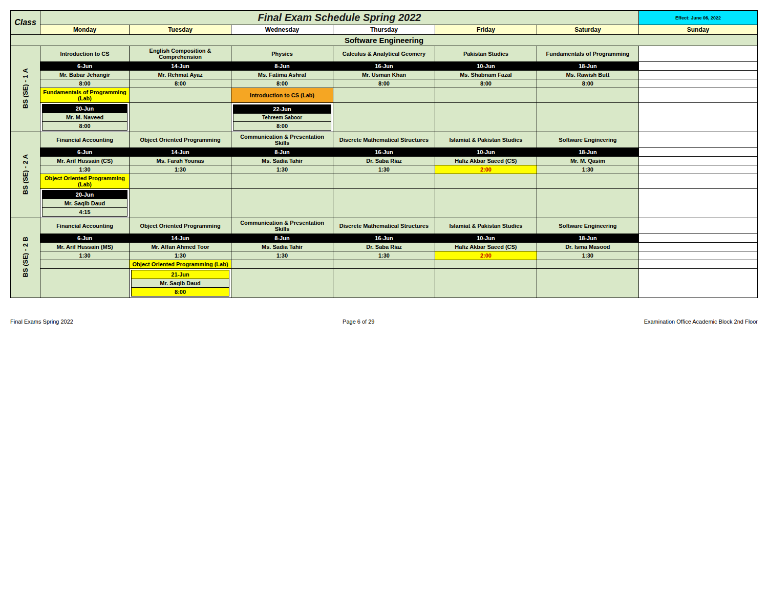| Class | Final Exam Schedule Spring 2022 | Effect: June 06, 2022 |
| Monday | Tuesday | Wednesday | Thursday | Friday | Saturday | Sunday |
| Software Engineering |
| BS (SE) - 1 A | Introduction to CS | English Composition & Comprehension | Physics | Calculus & Analytical Geomery | Pakistan Studies | Fundamentals of Programming | |
| 6-Jun | 14-Jun | 8-Jun | 16-Jun | 10-Jun | 18-Jun | |
| Mr. Babar Jehangir | Mr. Rehmat Ayaz | Ms. Fatima Ashraf | Mr. Usman Khan | Ms. Shabnam Fazal | Ms. Rawish Butt | |
| 8:00 | 8:00 | 8:00 | 8:00 | 8:00 | 8:00 | |
| Fundamentals of Programming (Lab) | | Introduction to CS (Lab) | | | | |
| / 20-Jun / / Mr. M. Naveed / / 8:00 / | | / 22-Jun / / Tehreem Saboor / / 8:00 / | | | | |
| BS (SE) - 2 A | Financial Accounting | Object Oriented Programming | Communication & Presentation Skills | Discrete Mathematical Structures | Islamiat & Pakistan Studies | Software Engineering | |
| 6-Jun | 14-Jun | 8-Jun | 16-Jun | 10-Jun | 18-Jun | |
| Mr. Arif Hussain (CS) | Ms. Farah Younas | Ms. Sadia Tahir | Dr. Saba Riaz | Hafiz Akbar Saeed (CS) | Mr. M. Qasim | |
| 1:30 | 1:30 | 1:30 | 1:30 | 2:00 | 1:30 | |
| Object Oriented Programming (Lab) | | | | | | |
| / 20-Jun / / Mr. Saqib Daud / / 4:15 / | | | | | | |
| BS (SE) - 2 B | Financial Accounting | Object Oriented Programming | Communication & Presentation Skills | Discrete Mathematical Structures | Islamiat & Pakistan Studies | Software Engineering | |
| 6-Jun | 14-Jun | 8-Jun | 16-Jun | 10-Jun | 18-Jun | |
| Mr. Arif Hussain (MS) | Mr. Affan Ahmed Toor | Ms. Sadia Tahir | Dr. Saba Riaz | Hafiz Akbar Saeed (CS) | Dr. Isma Masood | |
| 1:30 | 1:30 | 1:30 | 1:30 | 2:00 | 1:30 | |
| | Object Oriented Programming (Lab) | | | | | |
| | / 21-Jun / / Mr. Saqib Daud / / 8:00 / | | | | | |
Final Exams Spring 2022
Page 6 of 29
Examination Office Academic Block 2nd Floor